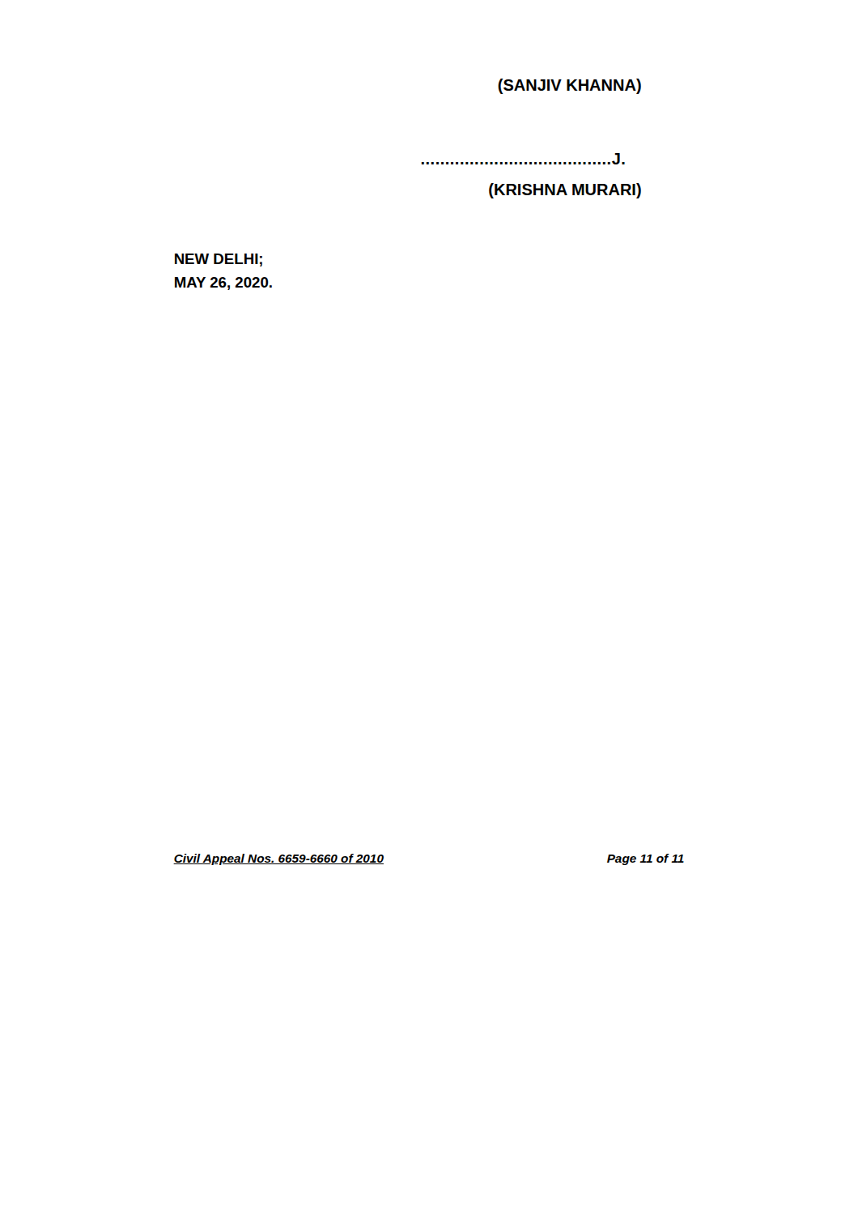(SANJIV KHANNA)
.......................................J.
(KRISHNA MURARI)
NEW DELHI;
MAY 26, 2020.
Civil Appeal Nos. 6659-6660 of 2010 Page 11 of 11